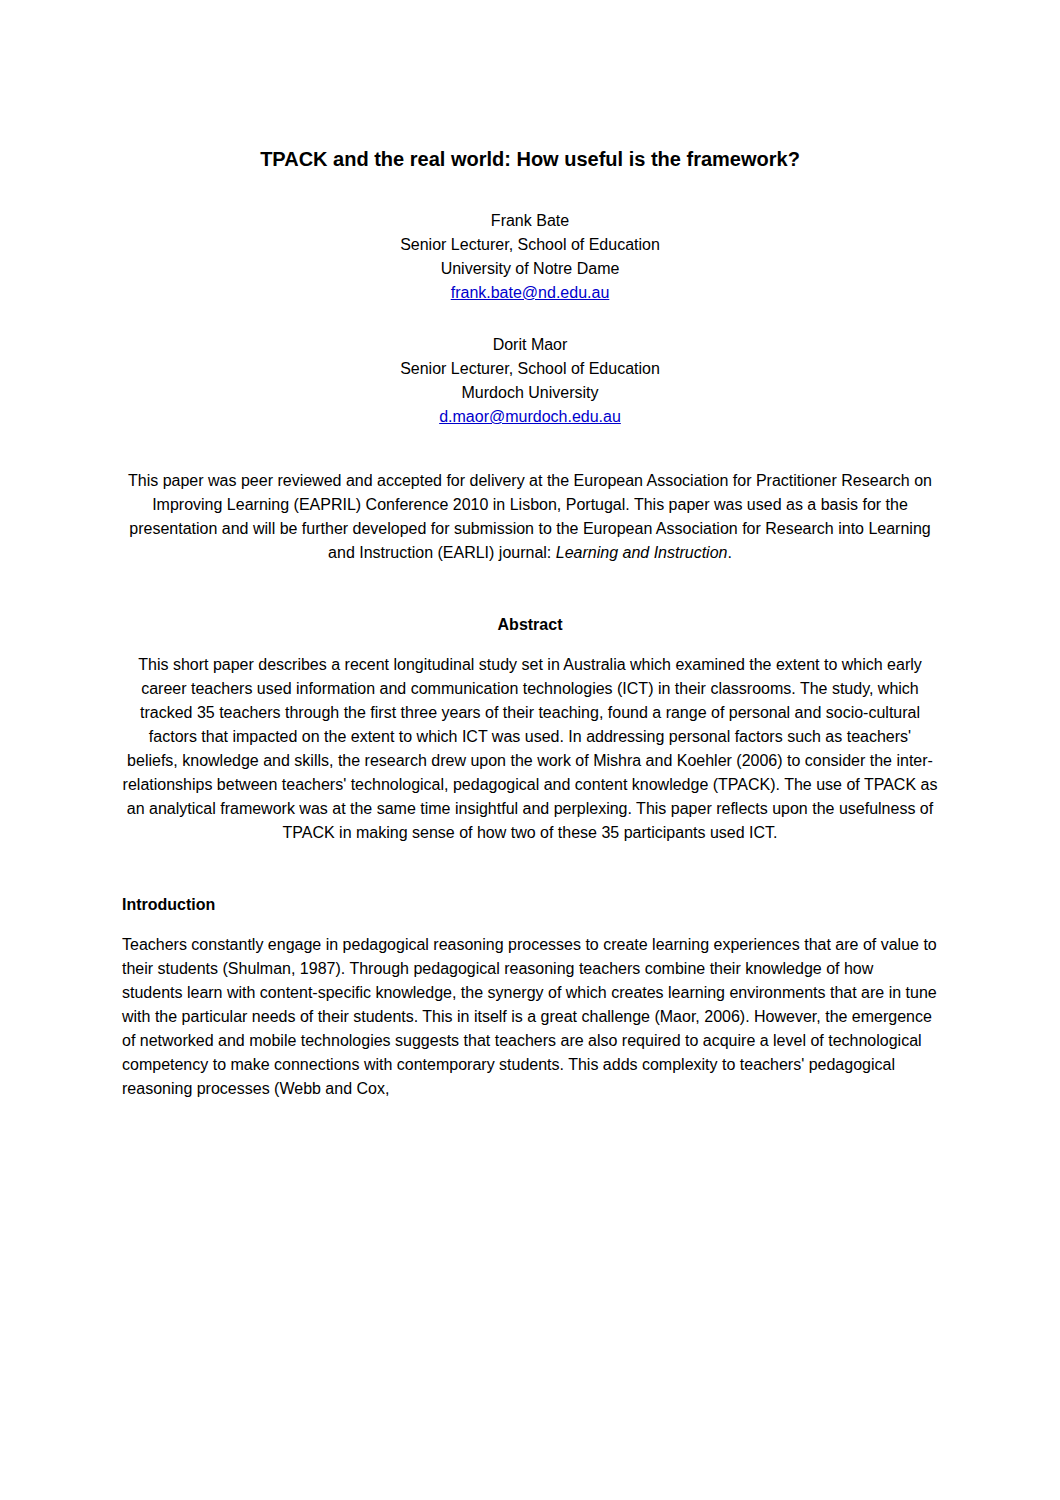TPACK and the real world: How useful is the framework?
Frank Bate
Senior Lecturer, School of Education
University of Notre Dame
frank.bate@nd.edu.au
Dorit Maor
Senior Lecturer, School of Education
Murdoch University
d.maor@murdoch.edu.au
This paper was peer reviewed and accepted for delivery at the European Association for Practitioner Research on Improving Learning (EAPRIL) Conference 2010 in Lisbon, Portugal. This paper was used as a basis for the presentation and will be further developed for submission to the European Association for Research into Learning and Instruction (EARLI) journal: Learning and Instruction.
Abstract
This short paper describes a recent longitudinal study set in Australia which examined the extent to which early career teachers used information and communication technologies (ICT) in their classrooms. The study, which tracked 35 teachers through the first three years of their teaching, found a range of personal and socio-cultural factors that impacted on the extent to which ICT was used. In addressing personal factors such as teachers' beliefs, knowledge and skills, the research drew upon the work of Mishra and Koehler (2006) to consider the inter-relationships between teachers' technological, pedagogical and content knowledge (TPACK). The use of TPACK as an analytical framework was at the same time insightful and perplexing. This paper reflects upon the usefulness of TPACK in making sense of how two of these 35 participants used ICT.
Introduction
Teachers constantly engage in pedagogical reasoning processes to create learning experiences that are of value to their students (Shulman, 1987). Through pedagogical reasoning teachers combine their knowledge of how students learn with content-specific knowledge, the synergy of which creates learning environments that are in tune with the particular needs of their students. This in itself is a great challenge (Maor, 2006). However, the emergence of networked and mobile technologies suggests that teachers are also required to acquire a level of technological competency to make connections with contemporary students. This adds complexity to teachers' pedagogical reasoning processes (Webb and Cox,